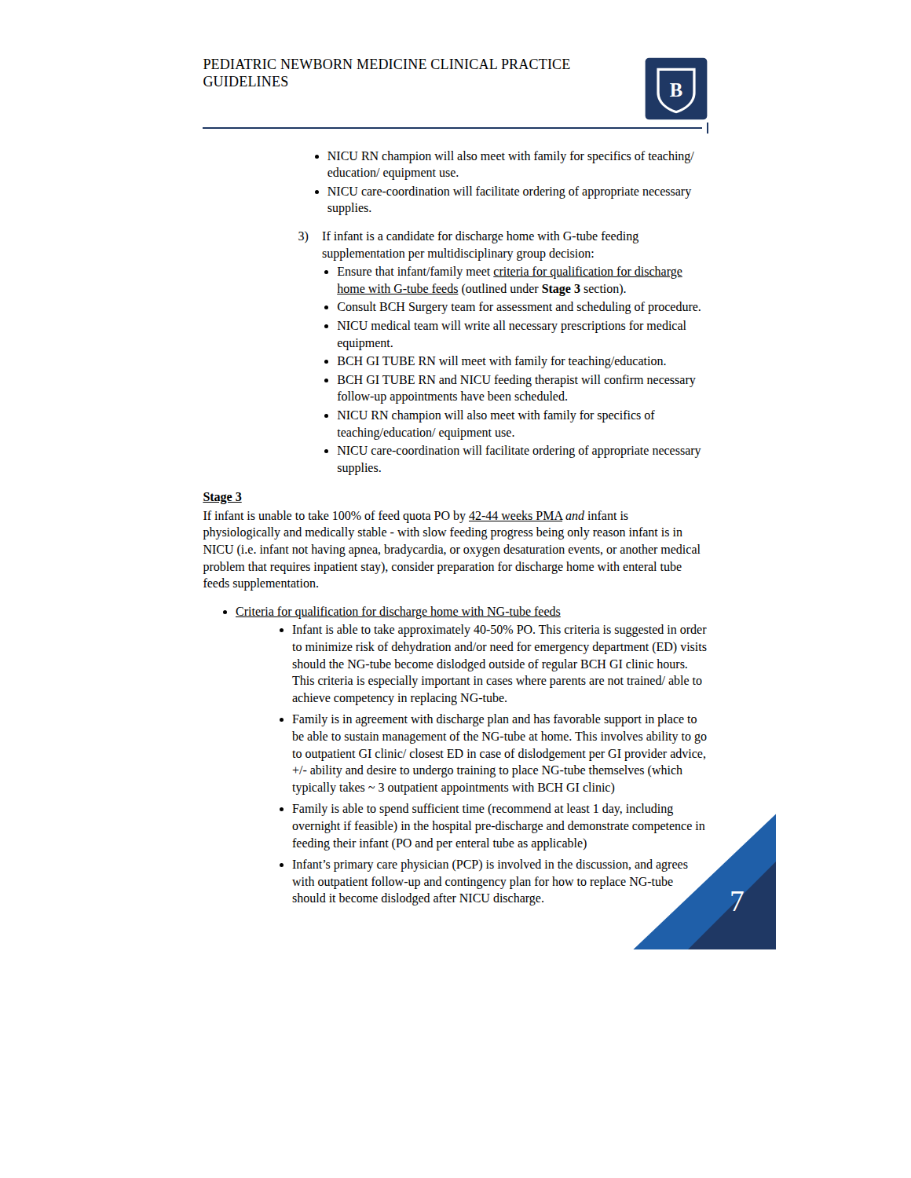PEDIATRIC NEWBORN MEDICINE CLINICAL PRACTICE GUIDELINES
B
NICU RN champion will also meet with family for specifics of teaching/ education/ equipment use.
NICU care-coordination will facilitate ordering of appropriate necessary supplies.
3) If infant is a candidate for discharge home with G-tube feeding supplementation per multidisciplinary group decision:
Ensure that infant/family meet criteria for qualification for discharge home with G-tube feeds (outlined under Stage 3 section).
Consult BCH Surgery team for assessment and scheduling of procedure.
NICU medical team will write all necessary prescriptions for medical equipment.
BCH GI TUBE RN will meet with family for teaching/education.
BCH GI TUBE RN and NICU feeding therapist will confirm necessary follow-up appointments have been scheduled.
NICU RN champion will also meet with family for specifics of teaching/education/ equipment use.
NICU care-coordination will facilitate ordering of appropriate necessary supplies.
Stage 3
If infant is unable to take 100% of feed quota PO by 42-44 weeks PMA and infant is physiologically and medically stable - with slow feeding progress being only reason infant is in NICU (i.e. infant not having apnea, bradycardia, or oxygen desaturation events, or another medical problem that requires inpatient stay), consider preparation for discharge home with enteral tube feeds supplementation.
Criteria for qualification for discharge home with NG-tube feeds
Infant is able to take approximately 40-50% PO. This criteria is suggested in order to minimize risk of dehydration and/or need for emergency department (ED) visits should the NG-tube become dislodged outside of regular BCH GI clinic hours. This criteria is especially important in cases where parents are not trained/ able to achieve competency in replacing NG-tube.
Family is in agreement with discharge plan and has favorable support in place to be able to sustain management of the NG-tube at home. This involves ability to go to outpatient GI clinic/ closest ED in case of dislodgement per GI provider advice, +/- ability and desire to undergo training to place NG-tube themselves (which typically takes ~ 3 outpatient appointments with BCH GI clinic)
Family is able to spend sufficient time (recommend at least 1 day, including overnight if feasible) in the hospital pre-discharge and demonstrate competence in feeding their infant (PO and per enteral tube as applicable)
Infant’s primary care physician (PCP) is involved in the discussion, and agrees with outpatient follow-up and contingency plan for how to replace NG-tube should it become dislodged after NICU discharge.
7